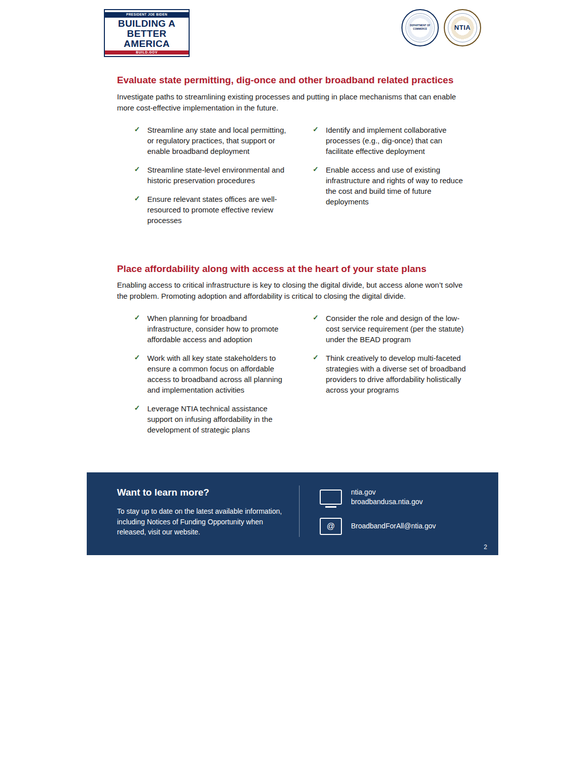PRESIDENT JOE BIDEN
BUILDING A
BETTER AMERICA
BUILD.GOV
Evaluate state permitting, dig-once and other broadband related practices
Investigate paths to streamlining existing processes and putting in place mechanisms that can enable more cost-effective implementation in the future.
Streamline any state and local permitting, or regulatory practices, that support or enable broadband deployment
Streamline state-level environmental and historic preservation procedures
Ensure relevant states offices are well-resourced to promote effective review processes
Identify and implement collaborative processes (e.g., dig-once) that can facilitate effective deployment
Enable access and use of existing infrastructure and rights of way to reduce the cost and build time of future deployments
Place affordability along with access at the heart of your state plans
Enabling access to critical infrastructure is key to closing the digital divide, but access alone won’t solve the problem. Promoting adoption and affordability is critical to closing the digital divide.
When planning for broadband infrastructure, consider how to promote affordable access and adoption
Work with all key state stakeholders to ensure a common focus on affordable access to broadband across all planning and implementation activities
Leverage NTIA technical assistance support on infusing affordability in the development of strategic plans
Consider the role and design of the low-cost service requirement (per the statute) under the BEAD program
Think creatively to develop multi-faceted strategies with a diverse set of broadband providers to drive affordability holistically across your programs
Want to learn more?
To stay up to date on the latest available information, including Notices of Funding Opportunity when released, visit our website.
ntia.gov
broadbandusa.ntia.gov
BroadbandForAll@ntia.gov
2